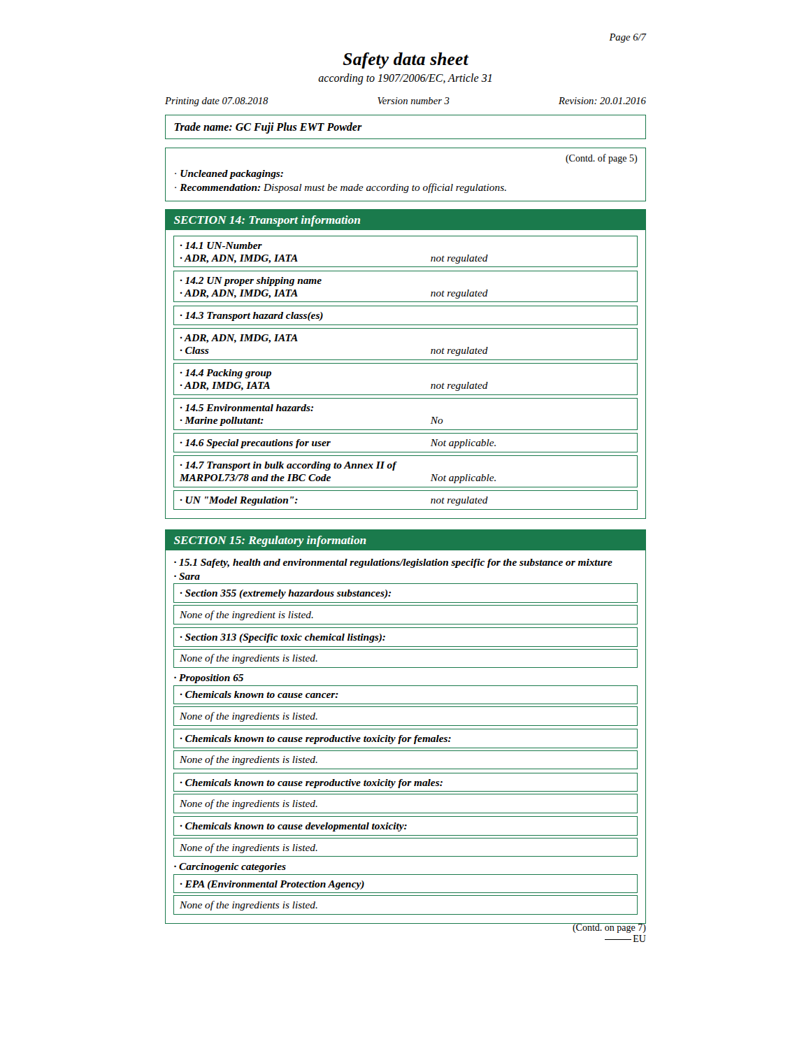Page 6/7
Safety data sheet
according to 1907/2006/EC, Article 31
Printing date 07.08.2018
Version number 3
Revision: 20.01.2016
Trade name: GC Fuji Plus EWT Powder
(Contd. of page 5)
· Uncleaned packagings:
· Recommendation: Disposal must be made according to official regulations.
SECTION 14: Transport information
· 14.1 UN-Number
· ADR, ADN, IMDG, IATA
not regulated
· 14.2 UN proper shipping name
· ADR, ADN, IMDG, IATA
not regulated
· 14.3 Transport hazard class(es)
· ADR, ADN, IMDG, IATA
· Class
not regulated
· 14.4 Packing group
· ADR, IMDG, IATA
not regulated
· 14.5 Environmental hazards:
· Marine pollutant:
No
· 14.6 Special precautions for user
Not applicable.
· 14.7 Transport in bulk according to Annex II of
MARPOL73/78 and the IBC Code
Not applicable.
· UN "Model Regulation":
not regulated
SECTION 15: Regulatory information
· 15.1 Safety, health and environmental regulations/legislation specific for the substance or mixture
· Sara
· Section 355 (extremely hazardous substances):
None of the ingredient is listed.
· Section 313 (Specific toxic chemical listings):
None of the ingredients is listed.
· Proposition 65
· Chemicals known to cause cancer:
None of the ingredients is listed.
· Chemicals known to cause reproductive toxicity for females:
None of the ingredients is listed.
· Chemicals known to cause reproductive toxicity for males:
None of the ingredients is listed.
· Chemicals known to cause developmental toxicity:
None of the ingredients is listed.
· Carcinogenic categories
· EPA (Environmental Protection Agency)
None of the ingredients is listed.
(Contd. on page 7)
EU